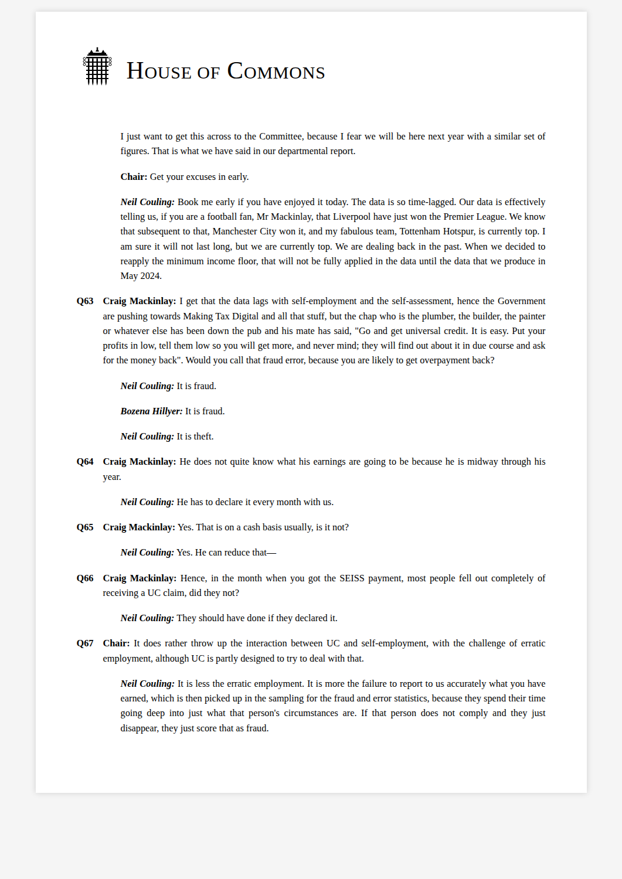HOUSE OF COMMONS
I just want to get this across to the Committee, because I fear we will be here next year with a similar set of figures. That is what we have said in our departmental report.
Chair: Get your excuses in early.
Neil Couling: Book me early if you have enjoyed it today. The data is so time-lagged. Our data is effectively telling us, if you are a football fan, Mr Mackinlay, that Liverpool have just won the Premier League. We know that subsequent to that, Manchester City won it, and my fabulous team, Tottenham Hotspur, is currently top. I am sure it will not last long, but we are currently top. We are dealing back in the past. When we decided to reapply the minimum income floor, that will not be fully applied in the data until the data that we produce in May 2024.
Q63
Craig Mackinlay: I get that the data lags with self-employment and the self-assessment, hence the Government are pushing towards Making Tax Digital and all that stuff, but the chap who is the plumber, the builder, the painter or whatever else has been down the pub and his mate has said, "Go and get universal credit. It is easy. Put your profits in low, tell them low so you will get more, and never mind; they will find out about it in due course and ask for the money back". Would you call that fraud error, because you are likely to get overpayment back?
Neil Couling: It is fraud.
Bozena Hillyer: It is fraud.
Neil Couling: It is theft.
Q64
Craig Mackinlay: He does not quite know what his earnings are going to be because he is midway through his year.
Neil Couling: He has to declare it every month with us.
Q65
Craig Mackinlay: Yes. That is on a cash basis usually, is it not?
Neil Couling: Yes. He can reduce that—
Q66
Craig Mackinlay: Hence, in the month when you got the SEISS payment, most people fell out completely of receiving a UC claim, did they not?
Neil Couling: They should have done if they declared it.
Q67
Chair: It does rather throw up the interaction between UC and self-employment, with the challenge of erratic employment, although UC is partly designed to try to deal with that.
Neil Couling: It is less the erratic employment. It is more the failure to report to us accurately what you have earned, which is then picked up in the sampling for the fraud and error statistics, because they spend their time going deep into just what that person's circumstances are. If that person does not comply and they just disappear, they just score that as fraud.